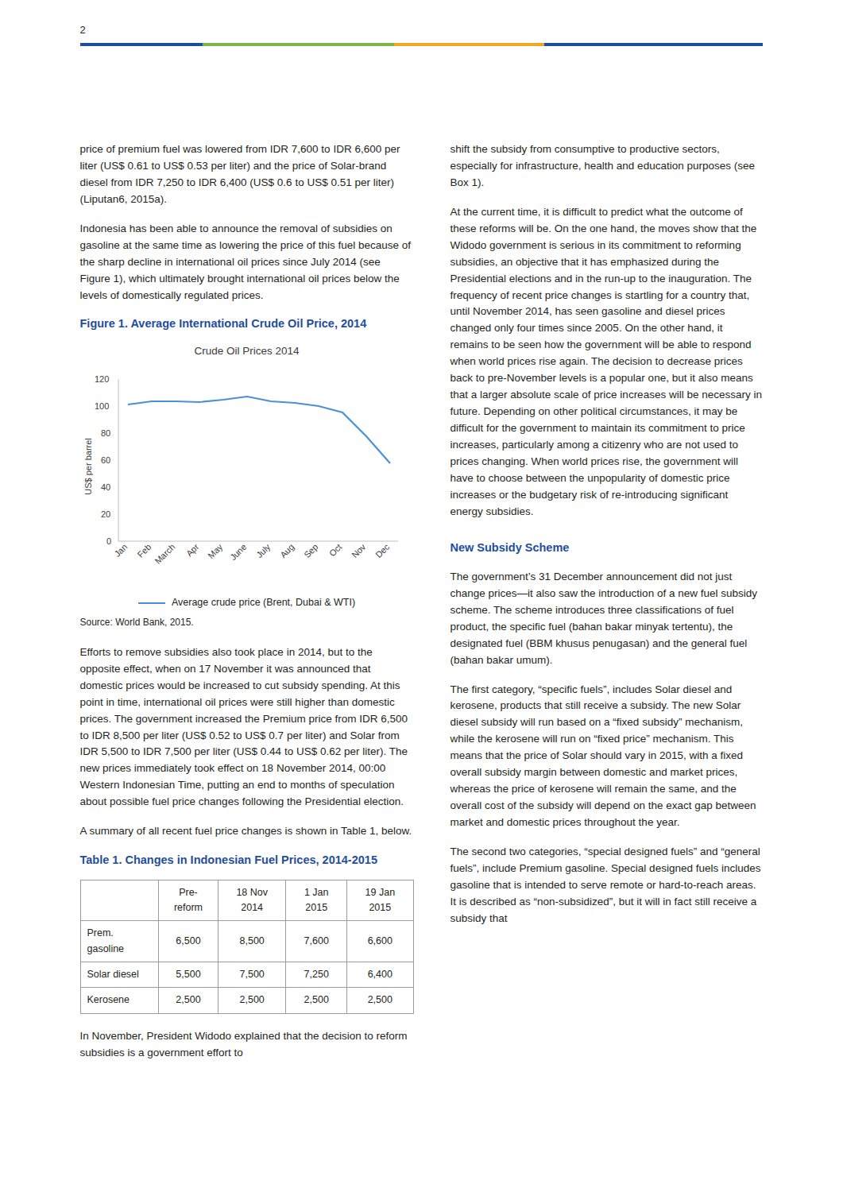2
price of premium fuel was lowered from IDR 7,600 to IDR 6,600 per liter (US$ 0.61 to US$ 0.53 per liter) and the price of Solar-brand diesel from IDR 7,250 to IDR 6,400 (US$ 0.6 to US$ 0.51 per liter) (Liputan6, 2015a).
Indonesia has been able to announce the removal of subsidies on gasoline at the same time as lowering the price of this fuel because of the sharp decline in international oil prices since July 2014 (see Figure 1), which ultimately brought international oil prices below the levels of domestically regulated prices.
Figure 1. Average International Crude Oil Price, 2014
Crude Oil Prices 2014
120 100 80 60 40 20 0 US$ per barrel Jan Feb March Apr May June July Aug Sep Oct Nov Dec
Average crude price (Brent, Dubai & WTI)
Source: World Bank, 2015.
Efforts to remove subsidies also took place in 2014, but to the opposite effect, when on 17 November it was announced that domestic prices would be increased to cut subsidy spending. At this point in time, international oil prices were still higher than domestic prices. The government increased the Premium price from IDR 6,500 to IDR 8,500 per liter (US$ 0.52 to US$ 0.7 per liter) and Solar from IDR 5,500 to IDR 7,500 per liter (US$ 0.44 to US$ 0.62 per liter). The new prices immediately took effect on 18 November 2014, 00:00 Western Indonesian Time, putting an end to months of speculation about possible fuel price changes following the Presidential election.
A summary of all recent fuel price changes is shown in Table 1, below.
Table 1. Changes in Indonesian Fuel Prices, 2014-2015
| | Pre-reform | 18 Nov 2014 | 1 Jan 2015 | 19 Jan 2015 |
| --- | --- | --- | --- | --- |
| Prem. gasoline | 6,500 | 8,500 | 7,600 | 6,600 |
| Solar diesel | 5,500 | 7,500 | 7,250 | 6,400 |
| Kerosene | 2,500 | 2,500 | 2,500 | 2,500 |
In November, President Widodo explained that the decision to reform subsidies is a government effort to
shift the subsidy from consumptive to productive sectors, especially for infrastructure, health and education purposes (see Box 1).
At the current time, it is difficult to predict what the outcome of these reforms will be. On the one hand, the moves show that the Widodo government is serious in its commitment to reforming subsidies, an objective that it has emphasized during the Presidential elections and in the run-up to the inauguration. The frequency of recent price changes is startling for a country that, until November 2014, has seen gasoline and diesel prices changed only four times since 2005. On the other hand, it remains to be seen how the government will be able to respond when world prices rise again. The decision to decrease prices back to pre-November levels is a popular one, but it also means that a larger absolute scale of price increases will be necessary in future. Depending on other political circumstances, it may be difficult for the government to maintain its commitment to price increases, particularly among a citizenry who are not used to prices changing. When world prices rise, the government will have to choose between the unpopularity of domestic price increases or the budgetary risk of re-introducing significant energy subsidies.
New Subsidy Scheme
The government’s 31 December announcement did not just change prices—it also saw the introduction of a new fuel subsidy scheme. The scheme introduces three classifications of fuel product, the specific fuel (bahan bakar minyak tertentu), the designated fuel (BBM khusus penugasan) and the general fuel (bahan bakar umum).
The first category, “specific fuels”, includes Solar diesel and kerosene, products that still receive a subsidy. The new Solar diesel subsidy will run based on a “fixed subsidy” mechanism, while the kerosene will run on “fixed price” mechanism. This means that the price of Solar should vary in 2015, with a fixed overall subsidy margin between domestic and market prices, whereas the price of kerosene will remain the same, and the overall cost of the subsidy will depend on the exact gap between market and domestic prices throughout the year.
The second two categories, “special designed fuels” and “general fuels”, include Premium gasoline. Special designed fuels includes gasoline that is intended to serve remote or hard-to-reach areas. It is described as “non-subsidized”, but it will in fact still receive a subsidy that